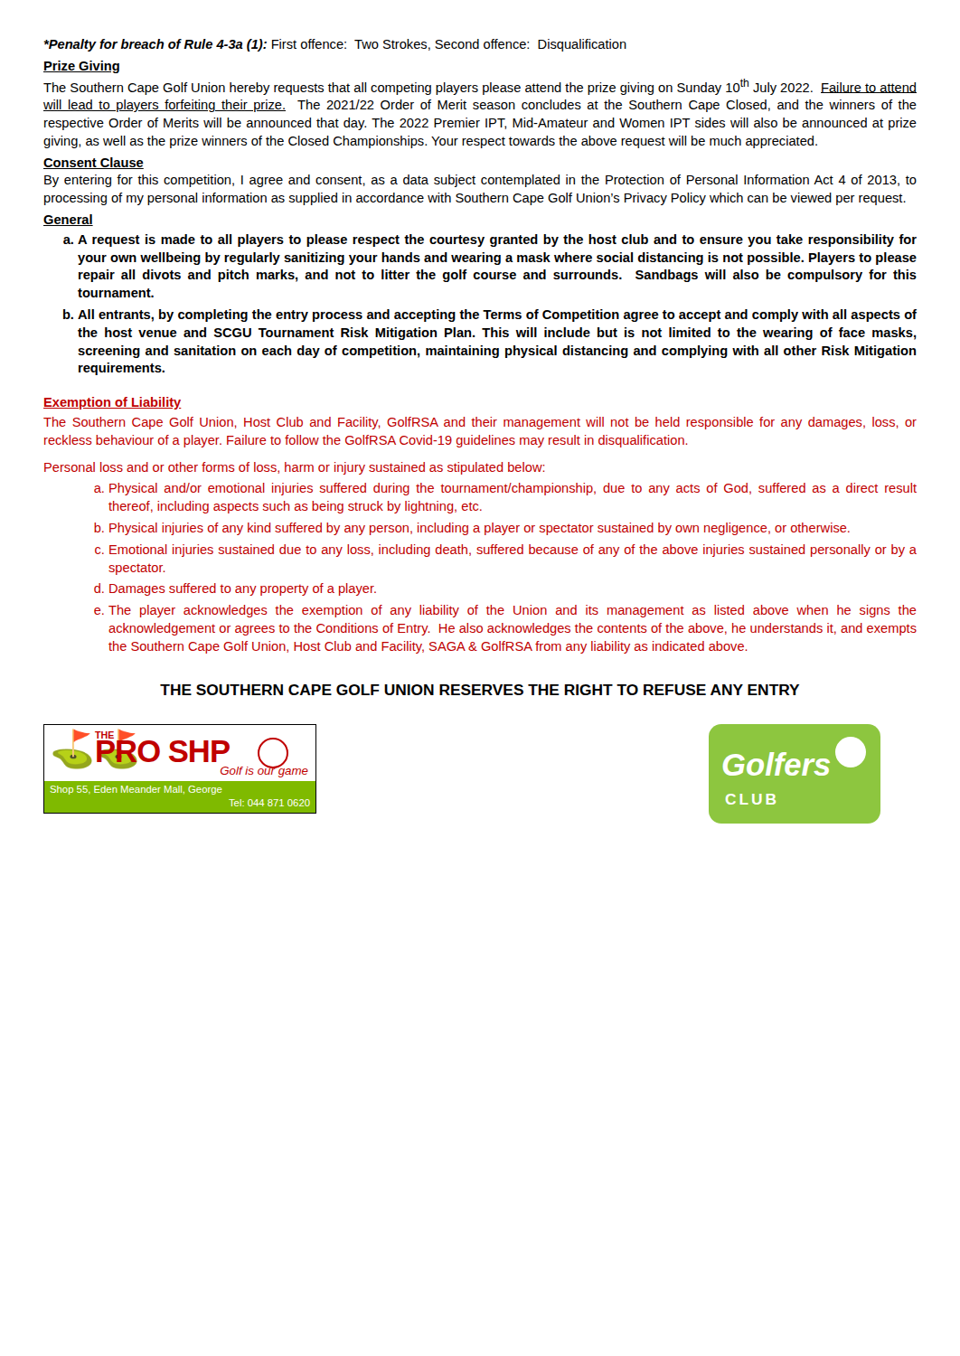*Penalty for breach of Rule 4-3a (1): First offence: Two Strokes, Second offence: Disqualification
Prize Giving
The Southern Cape Golf Union hereby requests that all competing players please attend the prize giving on Sunday 10th July 2022. Failure to attend will lead to players forfeiting their prize. The 2021/22 Order of Merit season concludes at the Southern Cape Closed, and the winners of the respective Order of Merits will be announced that day. The 2022 Premier IPT, Mid-Amateur and Women IPT sides will also be announced at prize giving, as well as the prize winners of the Closed Championships. Your respect towards the above request will be much appreciated.
Consent Clause
By entering for this competition, I agree and consent, as a data subject contemplated in the Protection of Personal Information Act 4 of 2013, to processing of my personal information as supplied in accordance with Southern Cape Golf Union’s Privacy Policy which can be viewed per request.
General
A request is made to all players to please respect the courtesy granted by the host club and to ensure you take responsibility for your own wellbeing by regularly sanitizing your hands and wearing a mask where social distancing is not possible. Players to please repair all divots and pitch marks, and not to litter the golf course and surrounds. Sandbags will also be compulsory for this tournament.
All entrants, by completing the entry process and accepting the Terms of Competition agree to accept and comply with all aspects of the host venue and SCGU Tournament Risk Mitigation Plan. This will include but is not limited to the wearing of face masks, screening and sanitation on each day of competition, maintaining physical distancing and complying with all other Risk Mitigation requirements.
Exemption of Liability
The Southern Cape Golf Union, Host Club and Facility, GolfRSA and their management will not be held responsible for any damages, loss, or reckless behaviour of a player. Failure to follow the GolfRSA Covid-19 guidelines may result in disqualification.
Personal loss and or other forms of loss, harm or injury sustained as stipulated below:
Physical and/or emotional injuries suffered during the tournament/championship, due to any acts of God, suffered as a direct result thereof, including aspects such as being struck by lightning, etc.
Physical injuries of any kind suffered by any person, including a player or spectator sustained by own negligence, or otherwise.
Emotional injuries sustained due to any loss, including death, suffered because of any of the above injuries sustained personally or by a spectator.
Damages suffered to any property of a player.
The player acknowledges the exemption of any liability of the Union and its management as listed above when he signs the acknowledgement or agrees to the Conditions of Entry. He also acknowledges the contents of the above, he understands it, and exempts the Southern Cape Golf Union, Host Club and Facility, SAGA & GolfRSA from any liability as indicated above.
THE SOUTHERN CAPE GOLF UNION RESERVES THE RIGHT TO REFUSE ANY ENTRY
⛳⛳ THE PRO SH P Golf is our game
Shop 55, Eden Meander Mall, George Tel: 044 871 0620
Golfers CLUB